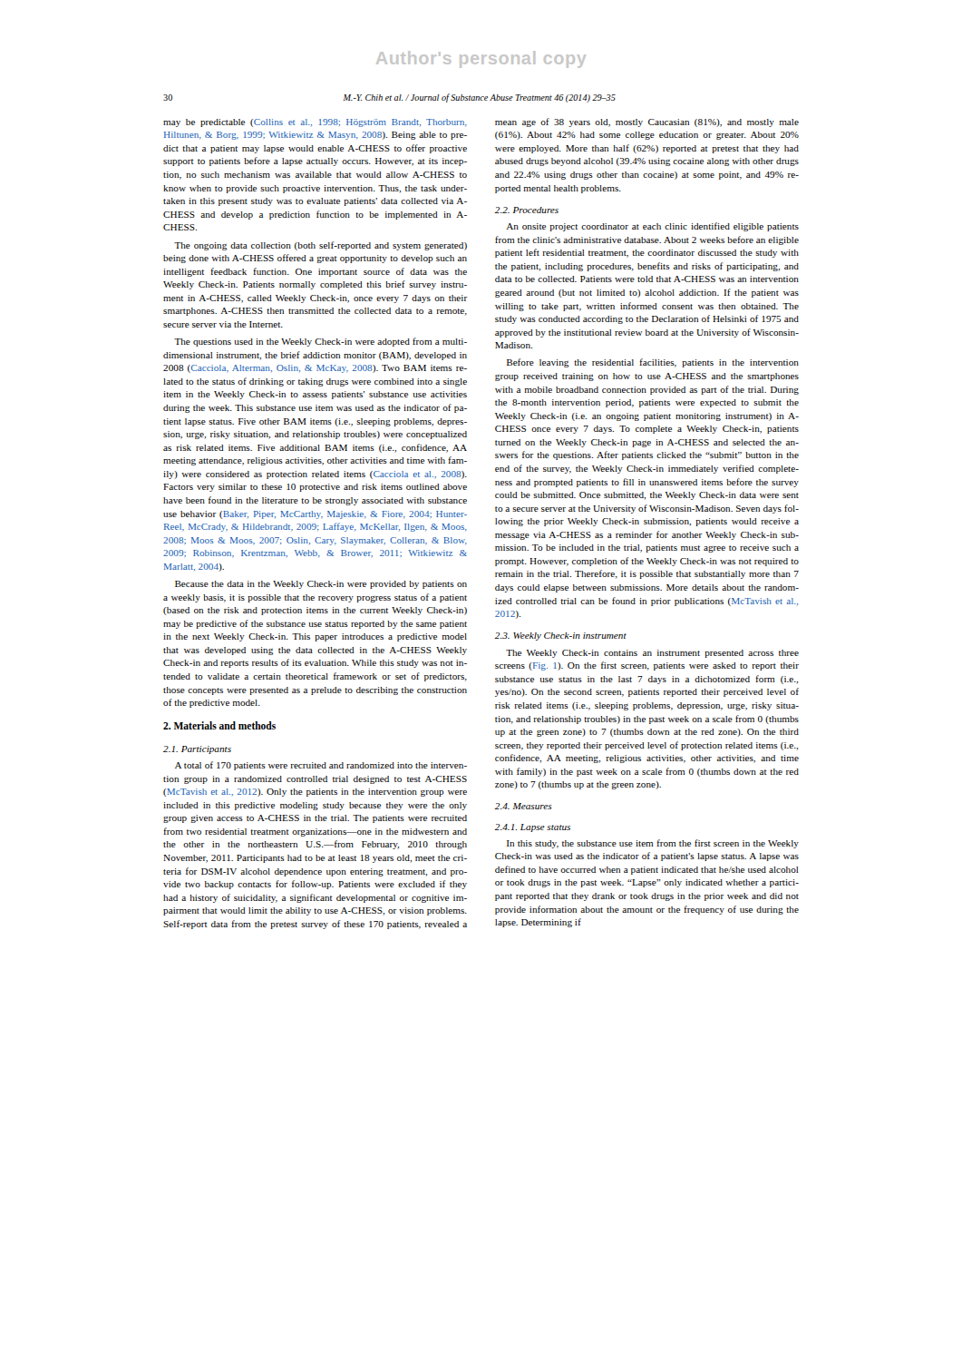Author's personal copy
30 M.-Y. Chih et al. / Journal of Substance Abuse Treatment 46 (2014) 29–35
may be predictable (Collins et al., 1998; Högström Brandt, Thorburn, Hiltunen, & Borg, 1999; Witkiewitz & Masyn, 2008). Being able to predict that a patient may lapse would enable A-CHESS to offer proactive support to patients before a lapse actually occurs. However, at its inception, no such mechanism was available that would allow A-CHESS to know when to provide such proactive intervention. Thus, the task undertaken in this present study was to evaluate patients' data collected via A-CHESS and develop a prediction function to be implemented in A-CHESS.
The ongoing data collection (both self-reported and system generated) being done with A-CHESS offered a great opportunity to develop such an intelligent feedback function. One important source of data was the Weekly Check-in. Patients normally completed this brief survey instrument in A-CHESS, called Weekly Check-in, once every 7 days on their smartphones. A-CHESS then transmitted the collected data to a remote, secure server via the Internet.
The questions used in the Weekly Check-in were adopted from a multi-dimensional instrument, the brief addiction monitor (BAM), developed in 2008 (Cacciola, Alterman, Oslin, & McKay, 2008). Two BAM items related to the status of drinking or taking drugs were combined into a single item in the Weekly Check-in to assess patients' substance use activities during the week. This substance use item was used as the indicator of patient lapse status. Five other BAM items (i.e., sleeping problems, depression, urge, risky situation, and relationship troubles) were conceptualized as risk related items. Five additional BAM items (i.e., confidence, AA meeting attendance, religious activities, other activities and time with family) were considered as protection related items (Cacciola et al., 2008). Factors very similar to these 10 protective and risk items outlined above have been found in the literature to be strongly associated with substance use behavior (Baker, Piper, McCarthy, Majeskie, & Fiore, 2004; Hunter-Reel, McCrady, & Hildebrandt, 2009; Laffaye, McKellar, Ilgen, & Moos, 2008; Moos & Moos, 2007; Oslin, Cary, Slaymaker, Colleran, & Blow, 2009; Robinson, Krentzman, Webb, & Brower, 2011; Witkiewitz & Marlatt, 2004).
Because the data in the Weekly Check-in were provided by patients on a weekly basis, it is possible that the recovery progress status of a patient (based on the risk and protection items in the current Weekly Check-in) may be predictive of the substance use status reported by the same patient in the next Weekly Check-in. This paper introduces a predictive model that was developed using the data collected in the A-CHESS Weekly Check-in and reports results of its evaluation. While this study was not intended to validate a certain theoretical framework or set of predictors, those concepts were presented as a prelude to describing the construction of the predictive model.
2. Materials and methods
2.1. Participants
A total of 170 patients were recruited and randomized into the intervention group in a randomized controlled trial designed to test A-CHESS (McTavish et al., 2012). Only the patients in the intervention group were included in this predictive modeling study because they were the only group given access to A-CHESS in the trial. The patients were recruited from two residential treatment organizations—one in the midwestern and the other in the northeastern U.S.—from February, 2010 through November, 2011. Participants had to be at least 18 years old, meet the criteria for DSM-IV alcohol dependence upon entering treatment, and provide two backup contacts for follow-up. Patients were excluded if they had a history of suicidality, a significant developmental or cognitive impairment that would limit the ability to use A-CHESS, or vision problems. Self-report data from the pretest survey of these 170 patients, revealed a mean age of 38 years old, mostly Caucasian (81%), and mostly male (61%). About 42% had some college education or greater. About 20% were employed. More than half (62%) reported at pretest that they had abused drugs beyond alcohol (39.4% using cocaine along with other drugs and 22.4% using drugs other than cocaine) at some point, and 49% reported mental health problems.
2.2. Procedures
An onsite project coordinator at each clinic identified eligible patients from the clinic's administrative database. About 2 weeks before an eligible patient left residential treatment, the coordinator discussed the study with the patient, including procedures, benefits and risks of participating, and data to be collected. Patients were told that A-CHESS was an intervention geared around (but not limited to) alcohol addiction. If the patient was willing to take part, written informed consent was then obtained. The study was conducted according to the Declaration of Helsinki of 1975 and approved by the institutional review board at the University of Wisconsin-Madison.
Before leaving the residential facilities, patients in the intervention group received training on how to use A-CHESS and the smartphones with a mobile broadband connection provided as part of the trial. During the 8-month intervention period, patients were expected to submit the Weekly Check-in (i.e. an ongoing patient monitoring instrument) in A-CHESS once every 7 days. To complete a Weekly Check-in, patients turned on the Weekly Check-in page in A-CHESS and selected the answers for the questions. After patients clicked the “submit” button in the end of the survey, the Weekly Check-in immediately verified completeness and prompted patients to fill in unanswered items before the survey could be submitted. Once submitted, the Weekly Check-in data were sent to a secure server at the University of Wisconsin-Madison. Seven days following the prior Weekly Check-in submission, patients would receive a message via A-CHESS as a reminder for another Weekly Check-in submission. To be included in the trial, patients must agree to receive such a prompt. However, completion of the Weekly Check-in was not required to remain in the trial. Therefore, it is possible that substantially more than 7 days could elapse between submissions. More details about the randomized controlled trial can be found in prior publications (McTavish et al., 2012).
2.3. Weekly Check-in instrument
The Weekly Check-in contains an instrument presented across three screens (Fig. 1). On the first screen, patients were asked to report their substance use status in the last 7 days in a dichotomized form (i.e., yes/no). On the second screen, patients reported their perceived level of risk related items (i.e., sleeping problems, depression, urge, risky situation, and relationship troubles) in the past week on a scale from 0 (thumbs up at the green zone) to 7 (thumbs down at the red zone). On the third screen, they reported their perceived level of protection related items (i.e., confidence, AA meeting, religious activities, other activities, and time with family) in the past week on a scale from 0 (thumbs down at the red zone) to 7 (thumbs up at the green zone).
2.4. Measures
2.4.1. Lapse status
In this study, the substance use item from the first screen in the Weekly Check-in was used as the indicator of a patient's lapse status. A lapse was defined to have occurred when a patient indicated that he/she used alcohol or took drugs in the past week. “Lapse” only indicated whether a participant reported that they drank or took drugs in the prior week and did not provide information about the amount or the frequency of use during the lapse. Determining if